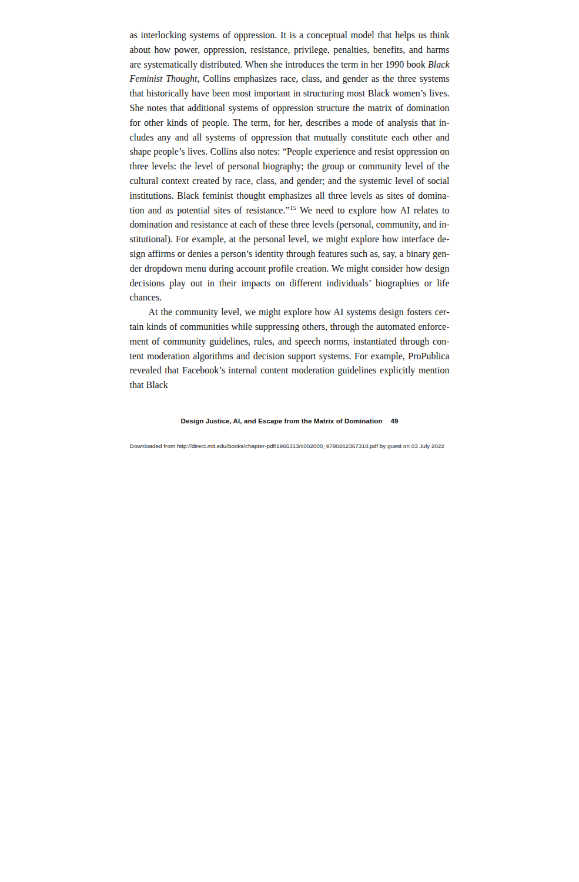as interlocking systems of oppression. It is a conceptual model that helps us think about how power, oppression, resistance, privilege, penalties, benefits, and harms are systematically distributed. When she introduces the term in her 1990 book Black Feminist Thought, Collins emphasizes race, class, and gender as the three systems that historically have been most important in structuring most Black women’s lives. She notes that additional systems of oppression structure the matrix of domination for other kinds of people. The term, for her, describes a mode of analysis that includes any and all systems of oppression that mutually constitute each other and shape people’s lives. Collins also notes: “People experience and resist oppression on three levels: the level of personal biography; the group or community level of the cultural context created by race, class, and gender; and the systemic level of social institutions. Black feminist thought emphasizes all three levels as sites of domination and as potential sites of resistance.”15 We need to explore how AI relates to domination and resistance at each of these three levels (personal, community, and institutional). For example, at the personal level, we might explore how interface design affirms or denies a person’s identity through features such as, say, a binary gender dropdown menu during account profile creation. We might consider how design decisions play out in their impacts on different individuals’ biographies or life chances.
At the community level, we might explore how AI systems design fosters certain kinds of communities while suppressing others, through the automated enforcement of community guidelines, rules, and speech norms, instantiated through content moderation algorithms and decision support systems. For example, ProPublica revealed that Facebook’s internal content moderation guidelines explicitly mention that Black
Design Justice, AI, and Escape from the Matrix of Domination49
Downloaded from http://direct.mit.edu/books/chapter-pdf/1965313/c002000_9780262367318.pdf by guest on 03 July 2022